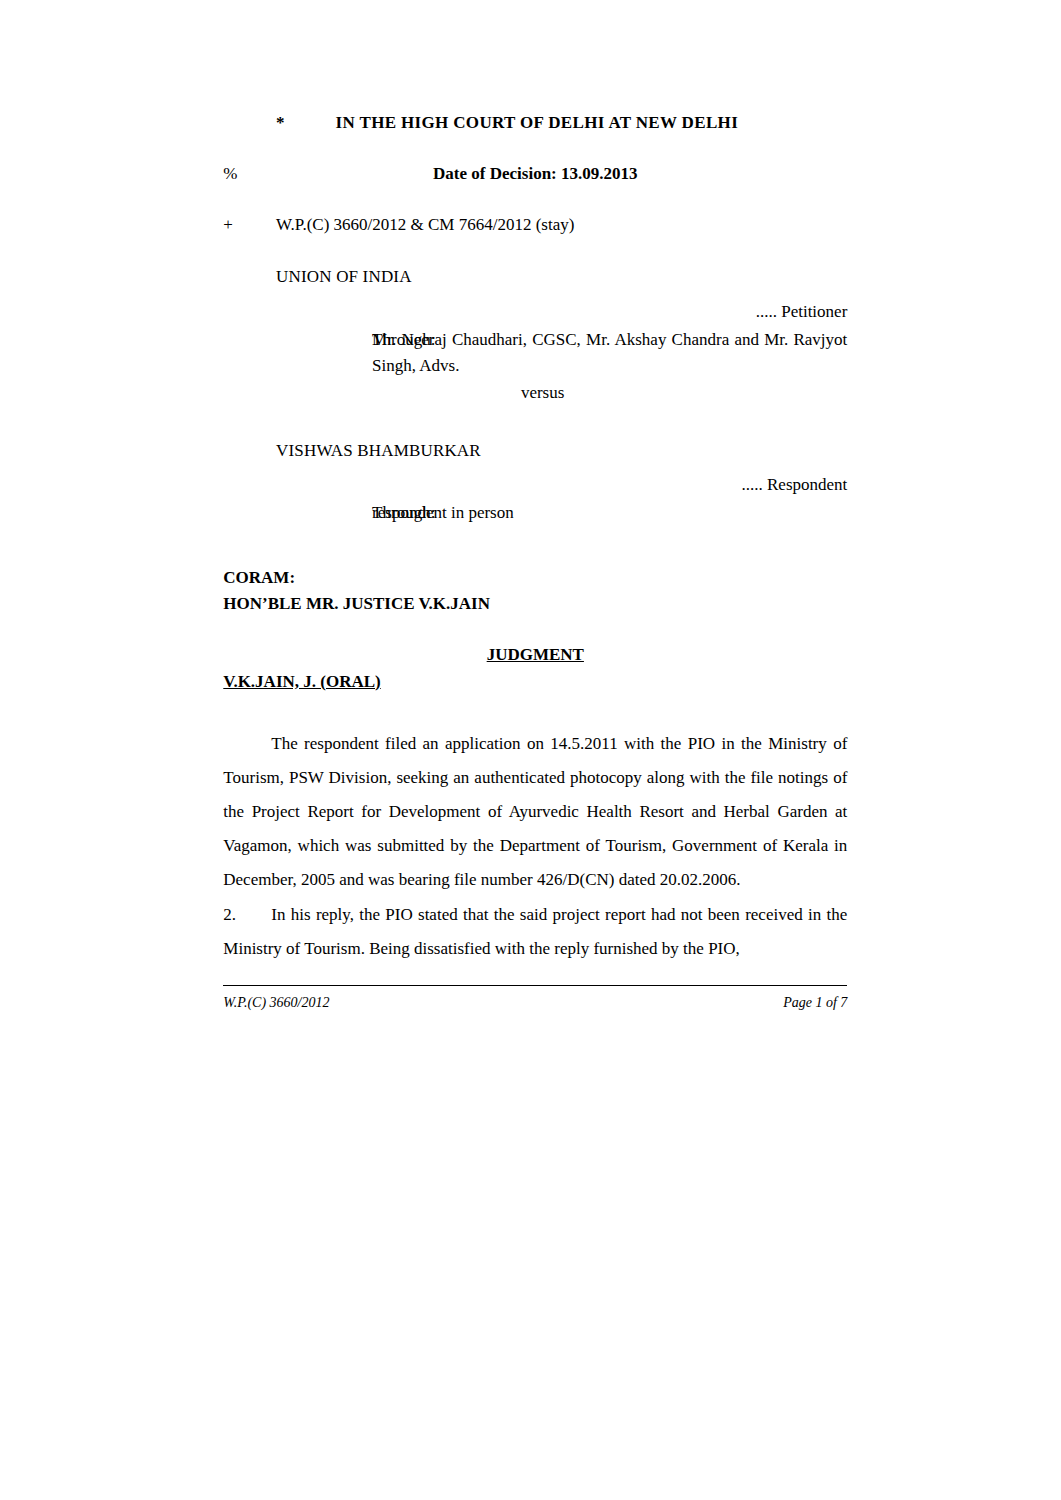*IN THE HIGH COURT OF DELHI AT NEW DELHI
% Date of Decision: 13.09.2013
+W.P.(C) 3660/2012 & CM 7664/2012 (stay)
UNION OF INDIA
..... Petitioner
Through:
Mr. Neeraj Chaudhari, CGSC, Mr. Akshay Chandra and Mr. Ravjyot Singh, Advs.
versus
VISHWAS BHAMBURKAR
..... Respondent
Through:
respondent in person
CORAM:
HON’BLE MR. JUSTICE V.K.JAIN
JUDGMENT
V.K.JAIN, J. (ORAL)
The respondent filed an application on 14.5.2011 with the PIO in the Ministry of Tourism, PSW Division, seeking an authenticated photocopy along with the file notings of the Project Report for Development of Ayurvedic Health Resort and Herbal Garden at Vagamon, which was submitted by the Department of Tourism, Government of Kerala in December, 2005 and was bearing file number 426/D(CN) dated 20.02.2006.
2. In his reply, the PIO stated that the said project report had not been received in the Ministry of Tourism. Being dissatisfied with the reply furnished by the PIO,
W.P.(C) 3660/2012 Page 1 of 7